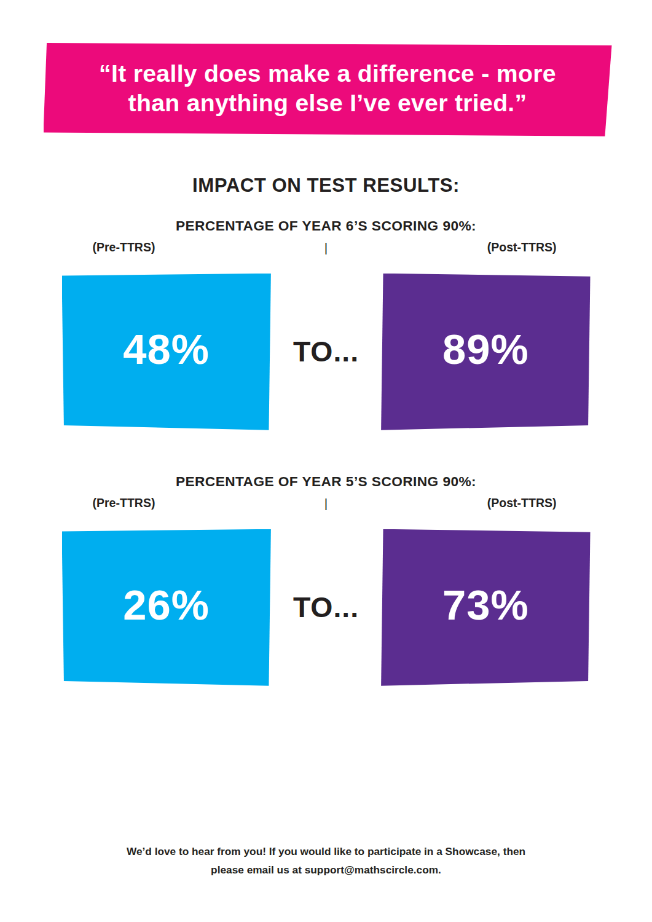“It really does make a difference - more than anything else I’ve ever tried.”
IMPACT ON TEST RESULTS:
PERCENTAGE OF YEAR 6’S SCORING 90%:
(Pre-TTRS) | (Post-TTRS)
48%
TO...
89%
PERCENTAGE OF YEAR 5’S SCORING 90%:
(Pre-TTRS) | (Post-TTRS)
26%
TO...
73%
We’d love to hear from you! If you would like to participate in a Showcase, then please email us at support@mathscircle.com.